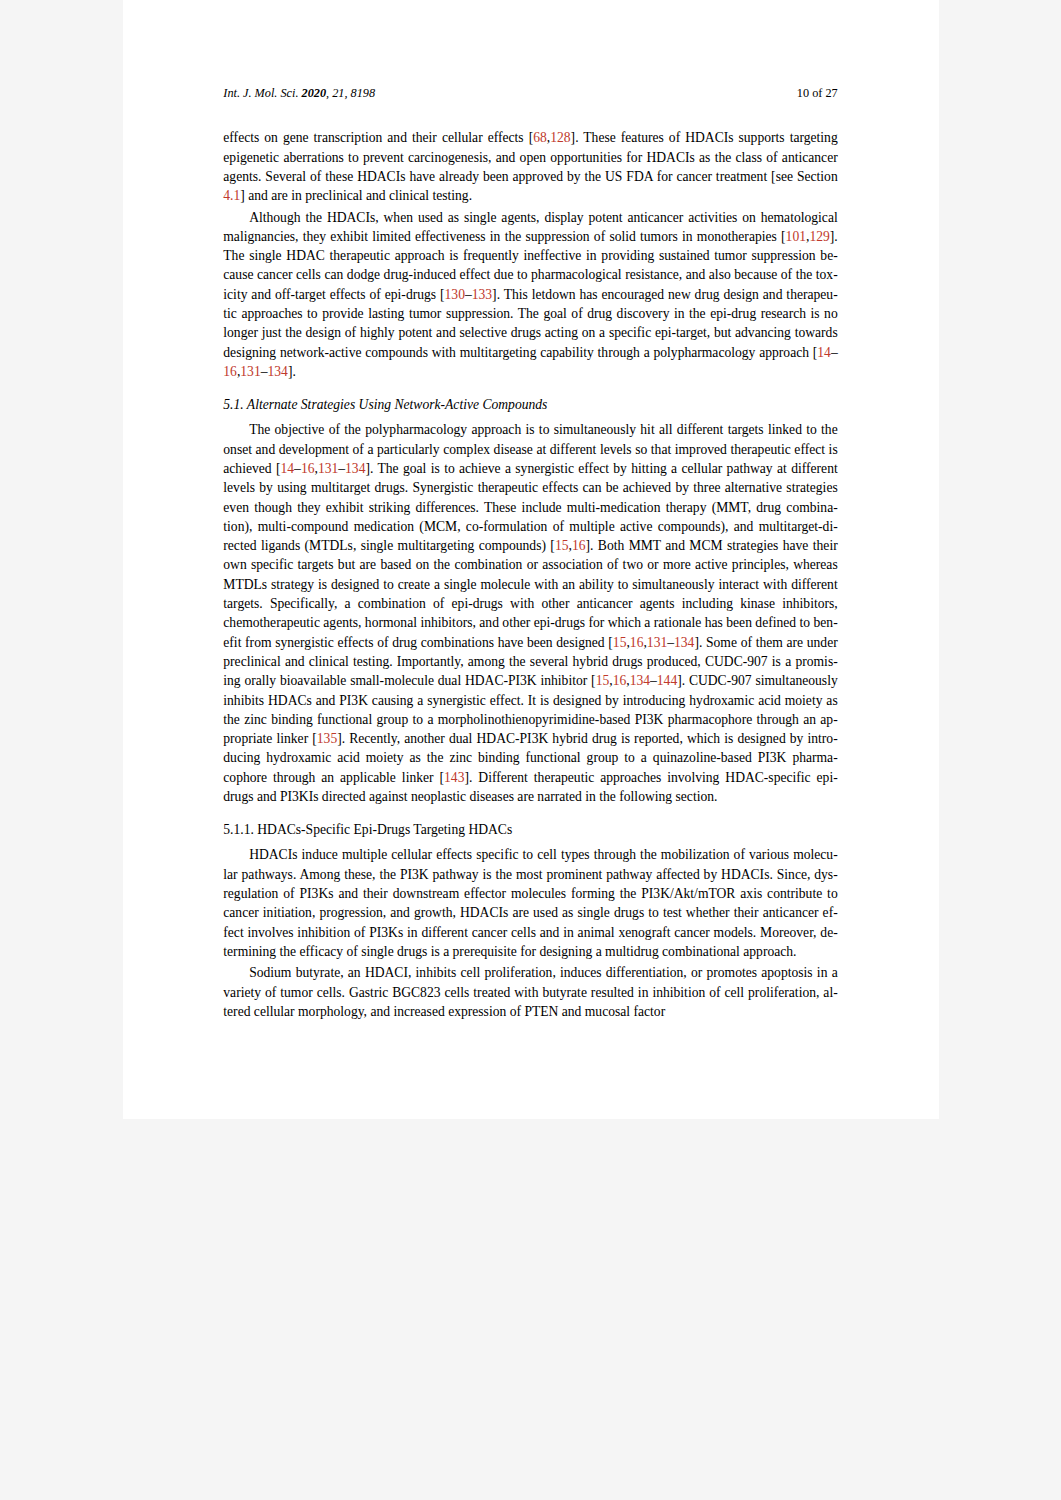Int. J. Mol. Sci. 2020, 21, 8198
10 of 27
effects on gene transcription and their cellular effects [68,128]. These features of HDACIs supports targeting epigenetic aberrations to prevent carcinogenesis, and open opportunities for HDACIs as the class of anticancer agents. Several of these HDACIs have already been approved by the US FDA for cancer treatment [see Section 4.1] and are in preclinical and clinical testing.
Although the HDACIs, when used as single agents, display potent anticancer activities on hematological malignancies, they exhibit limited effectiveness in the suppression of solid tumors in monotherapies [101,129]. The single HDAC therapeutic approach is frequently ineffective in providing sustained tumor suppression because cancer cells can dodge drug-induced effect due to pharmacological resistance, and also because of the toxicity and off-target effects of epi-drugs [130–133]. This letdown has encouraged new drug design and therapeutic approaches to provide lasting tumor suppression. The goal of drug discovery in the epi-drug research is no longer just the design of highly potent and selective drugs acting on a specific epi-target, but advancing towards designing network-active compounds with multitargeting capability through a polypharmacology approach [14–16,131–134].
5.1. Alternate Strategies Using Network-Active Compounds
The objective of the polypharmacology approach is to simultaneously hit all different targets linked to the onset and development of a particularly complex disease at different levels so that improved therapeutic effect is achieved [14–16,131–134]. The goal is to achieve a synergistic effect by hitting a cellular pathway at different levels by using multitarget drugs. Synergistic therapeutic effects can be achieved by three alternative strategies even though they exhibit striking differences. These include multi-medication therapy (MMT, drug combination), multi-compound medication (MCM, co-formulation of multiple active compounds), and multitarget-directed ligands (MTDLs, single multitargeting compounds) [15,16]. Both MMT and MCM strategies have their own specific targets but are based on the combination or association of two or more active principles, whereas MTDLs strategy is designed to create a single molecule with an ability to simultaneously interact with different targets. Specifically, a combination of epi-drugs with other anticancer agents including kinase inhibitors, chemotherapeutic agents, hormonal inhibitors, and other epi-drugs for which a rationale has been defined to benefit from synergistic effects of drug combinations have been designed [15,16,131–134]. Some of them are under preclinical and clinical testing. Importantly, among the several hybrid drugs produced, CUDC-907 is a promising orally bioavailable small-molecule dual HDAC-PI3K inhibitor [15,16,134–144]. CUDC-907 simultaneously inhibits HDACs and PI3K causing a synergistic effect. It is designed by introducing hydroxamic acid moiety as the zinc binding functional group to a morpholinothienopyrimidine-based PI3K pharmacophore through an appropriate linker [135]. Recently, another dual HDAC-PI3K hybrid drug is reported, which is designed by introducing hydroxamic acid moiety as the zinc binding functional group to a quinazoline-based PI3K pharmacophore through an applicable linker [143]. Different therapeutic approaches involving HDAC-specific epi-drugs and PI3KIs directed against neoplastic diseases are narrated in the following section.
5.1.1. HDACs-Specific Epi-Drugs Targeting HDACs
HDACIs induce multiple cellular effects specific to cell types through the mobilization of various molecular pathways. Among these, the PI3K pathway is the most prominent pathway affected by HDACIs. Since, dysregulation of PI3Ks and their downstream effector molecules forming the PI3K/Akt/mTOR axis contribute to cancer initiation, progression, and growth, HDACIs are used as single drugs to test whether their anticancer effect involves inhibition of PI3Ks in different cancer cells and in animal xenograft cancer models. Moreover, determining the efficacy of single drugs is a prerequisite for designing a multidrug combinational approach.
Sodium butyrate, an HDACI, inhibits cell proliferation, induces differentiation, or promotes apoptosis in a variety of tumor cells. Gastric BGC823 cells treated with butyrate resulted in inhibition of cell proliferation, altered cellular morphology, and increased expression of PTEN and mucosal factor